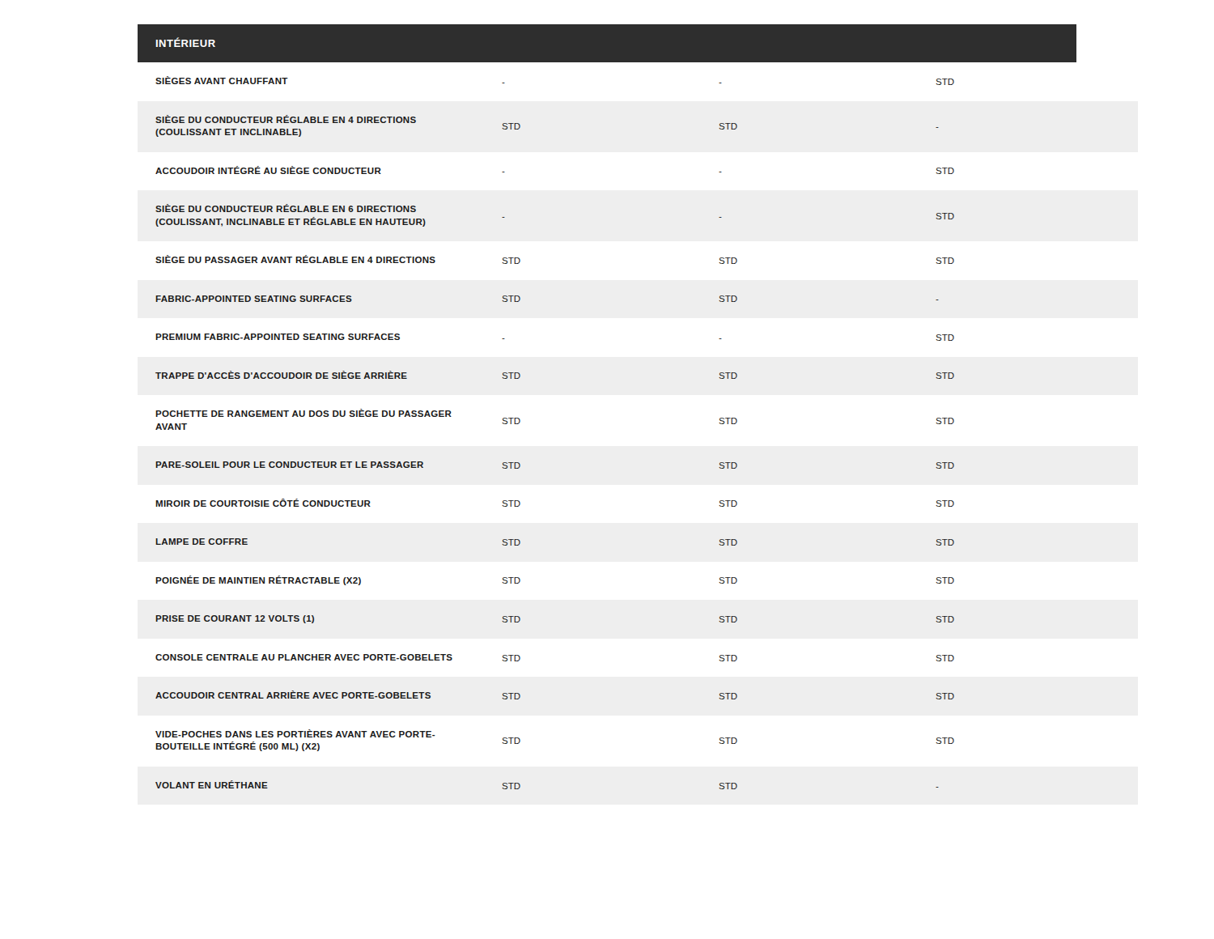INTÉRIEUR
| SIÈGES AVANT CHAUFFANT | - | - | STD |
| SIÈGE DU CONDUCTEUR RÉGLABLE EN 4 DIRECTIONS (COULISSANT ET INCLINABLE) | STD | STD | - |
| ACCOUDOIR INTÉGRÉ AU SIÈGE CONDUCTEUR | - | - | STD |
| SIÈGE DU CONDUCTEUR RÉGLABLE EN 6 DIRECTIONS (COULISSANT, INCLINABLE ET RÉGLABLE EN HAUTEUR) | - | - | STD |
| SIÈGE DU PASSAGER AVANT RÉGLABLE EN 4 DIRECTIONS | STD | STD | STD |
| FABRIC-APPOINTED SEATING SURFACES | STD | STD | - |
| PREMIUM FABRIC-APPOINTED SEATING SURFACES | - | - | STD |
| TRAPPE D'ACCÈS D'ACCOUDOIR DE SIÈGE ARRIÈRE | STD | STD | STD |
| POCHETTE DE RANGEMENT AU DOS DU SIÈGE DU PASSAGER AVANT | STD | STD | STD |
| PARE-SOLEIL POUR LE CONDUCTEUR ET LE PASSAGER | STD | STD | STD |
| MIROIR DE COURTOISIE CÔTÉ CONDUCTEUR | STD | STD | STD |
| LAMPE DE COFFRE | STD | STD | STD |
| POIGNÉE DE MAINTIEN RÉTRACTABLE (X2) | STD | STD | STD |
| PRISE DE COURANT 12 VOLTS (1) | STD | STD | STD |
| CONSOLE CENTRALE AU PLANCHER AVEC PORTE-GOBELETS | STD | STD | STD |
| ACCOUDOIR CENTRAL ARRIÈRE AVEC PORTE-GOBELETS | STD | STD | STD |
| VIDE-POCHES DANS LES PORTIÈRES AVANT AVEC PORTE-BOUTEILLE INTÉGRÉ (500 ML) (X2) | STD | STD | STD |
| VOLANT EN URÉTHANE | STD | STD | - |